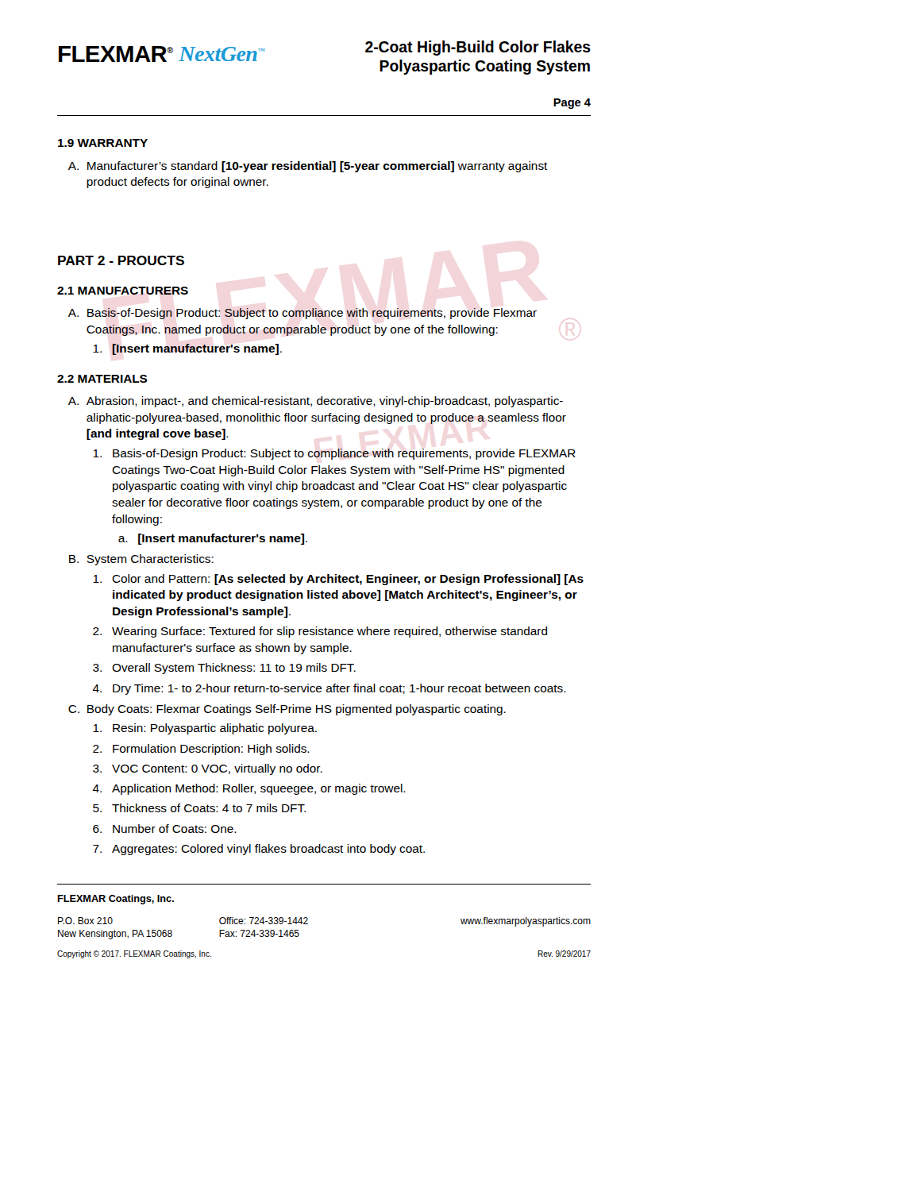FLEXMAR
FLEXMAR
®
FLEXMAR® NextGen™
2-Coat High-Build Color Flakes
Polyaspartic Coating System
Page 4
1.9 WARRANTY
Manufacturer’s standard [10-year residential] [5-year commercial] warranty against product defects for original owner.
PART 2 - PROUCTS
2.1 MANUFACTURERS
Basis-of-Design Product: Subject to compliance with requirements, provide Flexmar Coatings, Inc. named product or comparable product by one of the following:
[Insert manufacturer's name].
2.2 MATERIALS
Abrasion, impact-, and chemical-resistant, decorative, vinyl-chip-broadcast, polyaspartic-aliphatic-polyurea-based, monolithic floor surfacing designed to produce a seamless floor [and integral cove base].
Basis-of-Design Product: Subject to compliance with requirements, provide FLEXMAR Coatings Two-Coat High-Build Color Flakes System with "Self-Prime HS" pigmented polyaspartic coating with vinyl chip broadcast and "Clear Coat HS" clear polyaspartic sealer for decorative floor coatings system, or comparable product by one of the following:
[Insert manufacturer's name].
System Characteristics:
Color and Pattern: [As selected by Architect, Engineer, or Design Professional] [As indicated by product designation listed above] [Match Architect's, Engineer’s, or Design Professional’s sample].
Wearing Surface: Textured for slip resistance where required, otherwise standard manufacturer's surface as shown by sample.
Overall System Thickness: 11 to 19 mils DFT.
Dry Time: 1- to 2-hour return-to-service after final coat; 1-hour recoat between coats.
Body Coats: Flexmar Coatings Self-Prime HS pigmented polyaspartic coating.
Resin: Polyaspartic aliphatic polyurea.
Formulation Description: High solids.
VOC Content: 0 VOC, virtually no odor.
Application Method: Roller, squeegee, or magic trowel.
Thickness of Coats: 4 to 7 mils DFT.
Number of Coats: One.
Aggregates: Colored vinyl flakes broadcast into body coat.
FLEXMAR Coatings, Inc.
P.O. Box 210
New Kensington, PA 15068
Office: 724-339-1442
Fax: 724-339-1465
www.flexmarpolyaspartics.com
Copyright © 2017. FLEXMAR Coatings, Inc. Rev. 9/29/2017